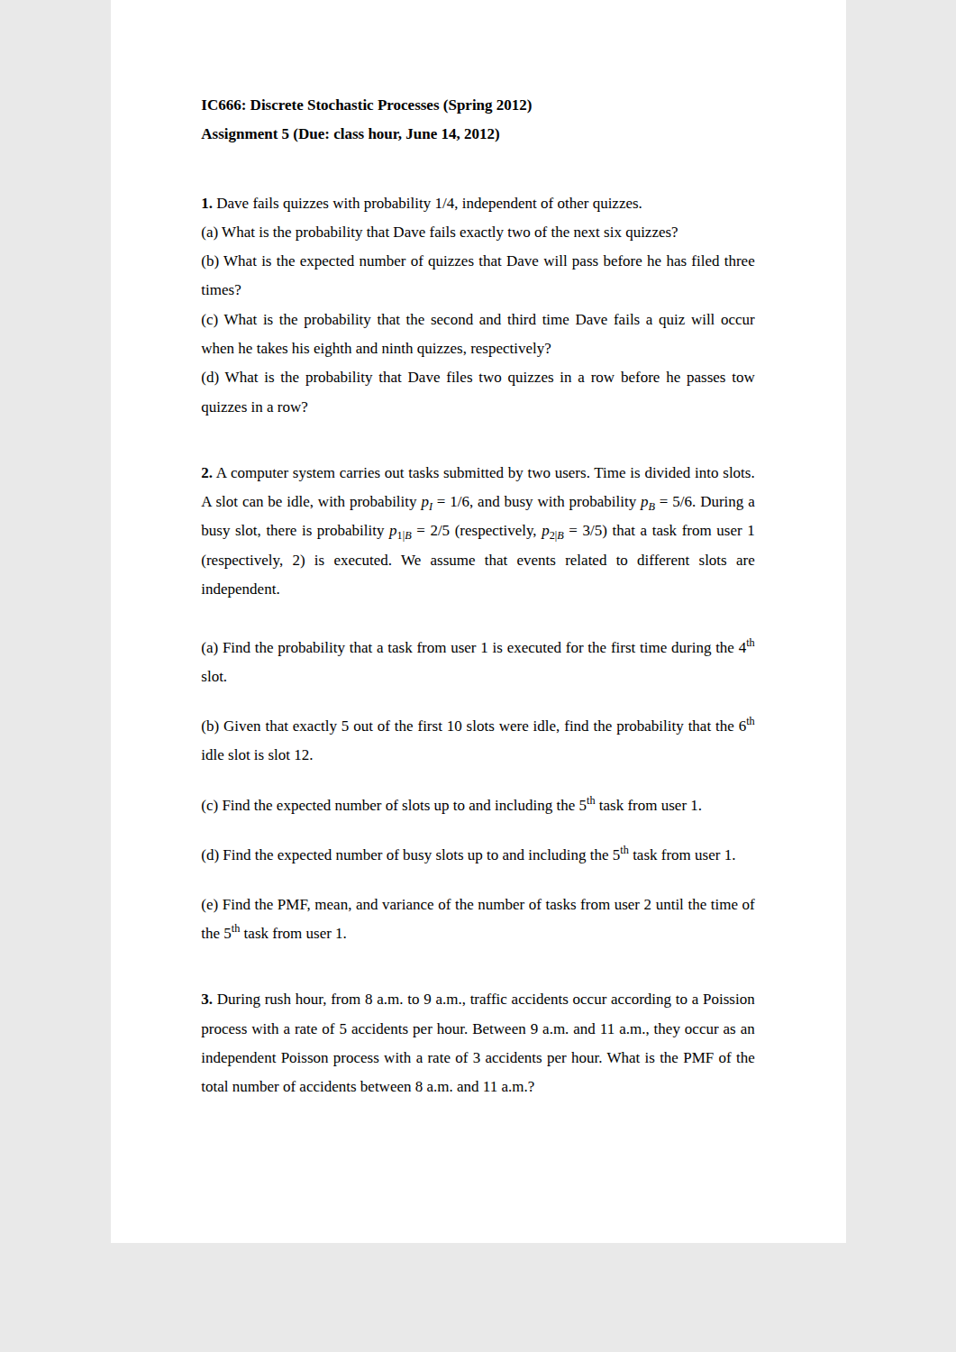IC666: Discrete Stochastic Processes (Spring 2012)
Assignment 5 (Due: class hour, June 14, 2012)
1. Dave fails quizzes with probability 1/4, independent of other quizzes.
(a) What is the probability that Dave fails exactly two of the next six quizzes?
(b) What is the expected number of quizzes that Dave will pass before he has filed three times?
(c) What is the probability that the second and third time Dave fails a quiz will occur when he takes his eighth and ninth quizzes, respectively?
(d) What is the probability that Dave files two quizzes in a row before he passes tow quizzes in a row?
2. A computer system carries out tasks submitted by two users. Time is divided into slots. A slot can be idle, with probability pI = 1/6, and busy with probability pB = 5/6. During a busy slot, there is probability p1|B = 2/5 (respectively, p2|B = 3/5) that a task from user 1 (respectively, 2) is executed. We assume that events related to different slots are independent.
(a) Find the probability that a task from user 1 is executed for the first time during the 4th slot.
(b) Given that exactly 5 out of the first 10 slots were idle, find the probability that the 6th idle slot is slot 12.
(c) Find the expected number of slots up to and including the 5th task from user 1.
(d) Find the expected number of busy slots up to and including the 5th task from user 1.
(e) Find the PMF, mean, and variance of the number of tasks from user 2 until the time of the 5th task from user 1.
3. During rush hour, from 8 a.m. to 9 a.m., traffic accidents occur according to a Poission process with a rate of 5 accidents per hour. Between 9 a.m. and 11 a.m., they occur as an independent Poisson process with a rate of 3 accidents per hour. What is the PMF of the total number of accidents between 8 a.m. and 11 a.m.?